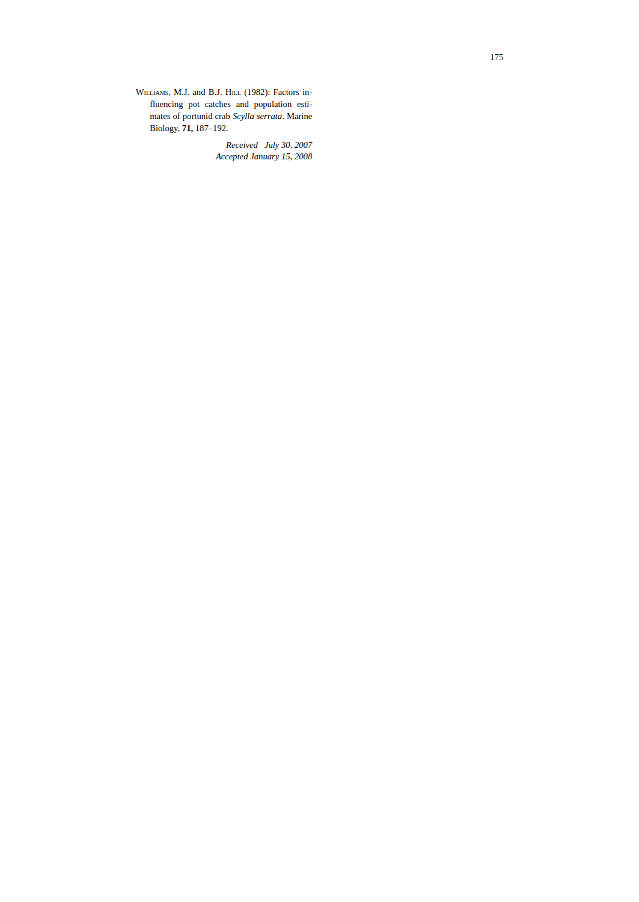175
Williams, M.J. and B.J. Hill (1982): Factors influencing pot catches and population estimates of portunid crab Scylla serrata. Marine Biology, 71, 187–192.
Received July 30, 2007
Accepted January 15, 2008